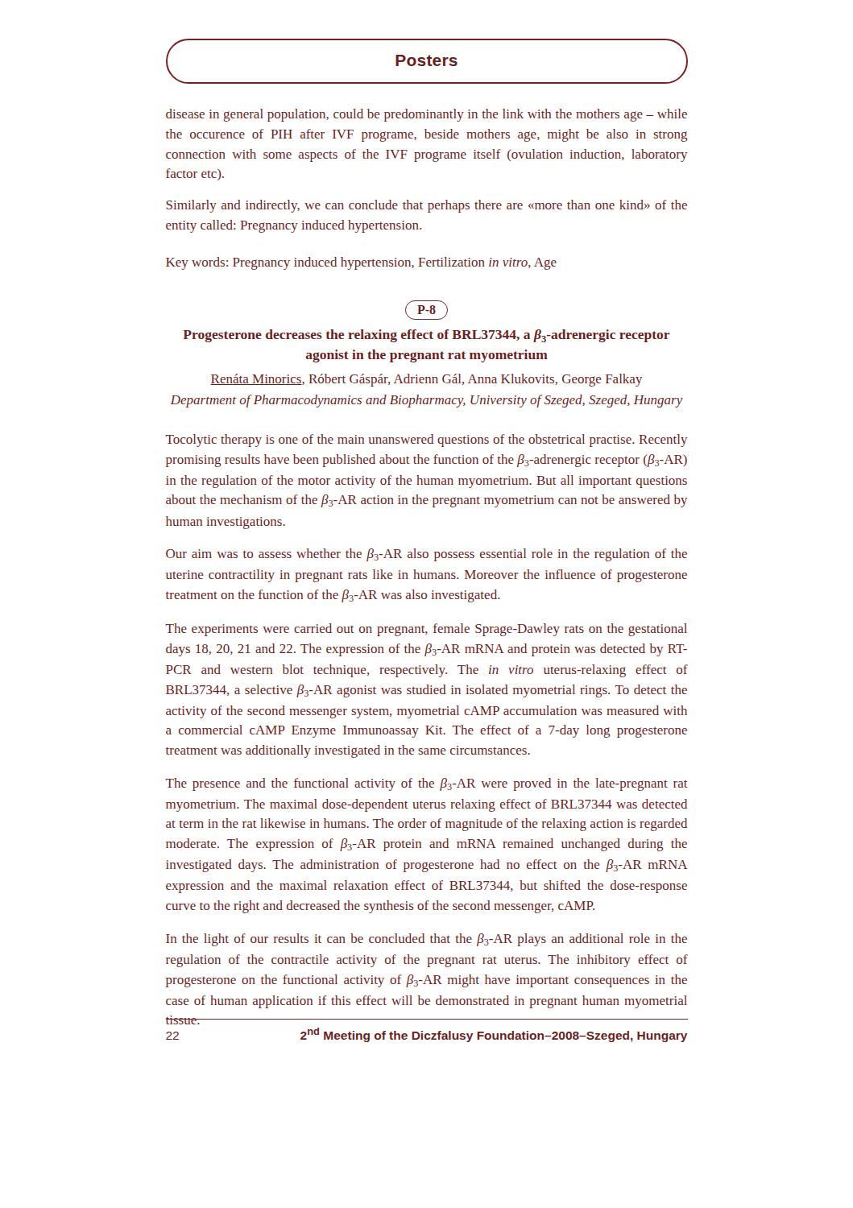Posters
disease in general population, could be predominantly in the link with the mothers age – while the occurence of PIH after IVF programe, beside mothers age, might be also in strong connection with some aspects of the IVF programe itself (ovulation induction, laboratory factor etc).
Similarly and indirectly, we can conclude that perhaps there are «more than one kind» of the entity called: Pregnancy induced hypertension.
Key words: Pregnancy induced hypertension, Fertilization in vitro, Age
P-8
Progesterone decreases the relaxing effect of BRL37344, a β3-adrenergic receptor agonist in the pregnant rat myometrium
Renáta Minorics, Róbert Gáspár, Adrienn Gál, Anna Klukovits, George Falkay
Department of Pharmacodynamics and Biopharmacy, University of Szeged, Szeged, Hungary
Tocolytic therapy is one of the main unanswered questions of the obstetrical practise. Recently promising results have been published about the function of the β3-adrenergic receptor (β3-AR) in the regulation of the motor activity of the human myometrium. But all important questions about the mechanism of the β3-AR action in the pregnant myometrium can not be answered by human investigations.
Our aim was to assess whether the β3-AR also possess essential role in the regulation of the uterine contractility in pregnant rats like in humans. Moreover the influence of progesterone treatment on the function of the β3-AR was also investigated.
The experiments were carried out on pregnant, female Sprage-Dawley rats on the gestational days 18, 20, 21 and 22. The expression of the β3-AR mRNA and protein was detected by RT-PCR and western blot technique, respectively. The in vitro uterus-relaxing effect of BRL37344, a selective β3-AR agonist was studied in isolated myometrial rings. To detect the activity of the second messenger system, myometrial cAMP accumulation was measured with a commercial cAMP Enzyme Immunoassay Kit. The effect of a 7-day long progesterone treatment was additionally investigated in the same circumstances.
The presence and the functional activity of the β3-AR were proved in the late-pregnant rat myometrium. The maximal dose-dependent uterus relaxing effect of BRL37344 was detected at term in the rat likewise in humans. The order of magnitude of the relaxing action is regarded moderate. The expression of β3-AR protein and mRNA remained unchanged during the investigated days. The administration of progesterone had no effect on the β3-AR mRNA expression and the maximal relaxation effect of BRL37344, but shifted the dose-response curve to the right and decreased the synthesis of the second messenger, cAMP.
In the light of our results it can be concluded that the β3-AR plays an additional role in the regulation of the contractile activity of the pregnant rat uterus. The inhibitory effect of progesterone on the functional activity of β3-AR might have important consequences in the case of human application if this effect will be demonstrated in pregnant human myometrial tissue.
22
2nd Meeting of the Diczfalusy Foundation–2008–Szeged, Hungary